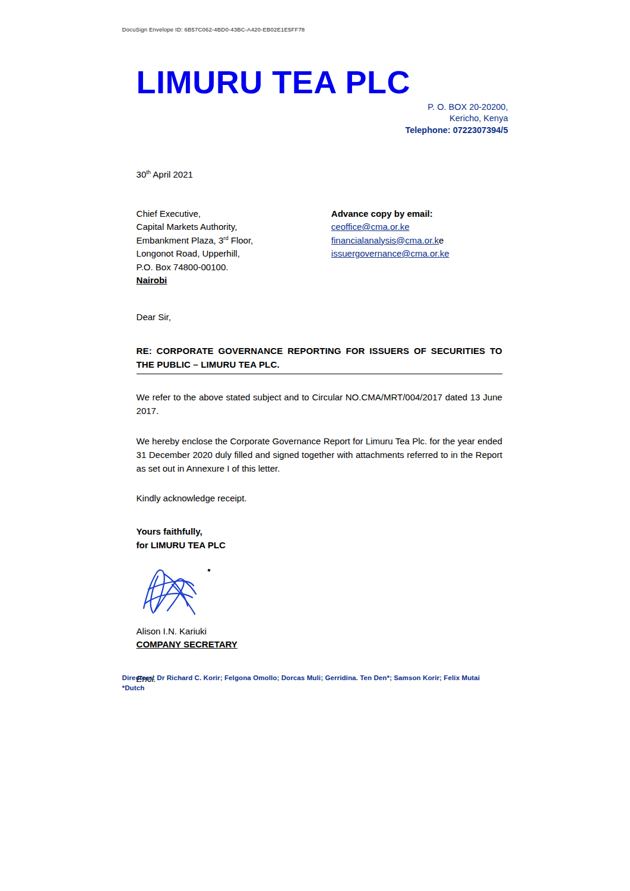DocuSign Envelope ID: 6B57C062-4BD0-43BC-A420-EB02E1E5FF78
LIMURU TEA PLC
P. O. BOX 20-20200,
Kericho, Kenya
Telephone: 0722307394/5
30th April 2021
Chief Executive,
Capital Markets Authority,
Embankment Plaza, 3rd Floor,
Longonot Road, Upperhill,
P.O. Box 74800-00100.
Nairobi
Advance copy by email:
ceoffice@cma.or.ke
financialanalysis@cma.or.ke
issuergovernance@cma.or.ke
Dear Sir,
RE: CORPORATE GOVERNANCE REPORTING FOR ISSUERS OF SECURITIES TO THE PUBLIC – LIMURU TEA PLC.
We refer to the above stated subject and to Circular NO.CMA/MRT/004/2017 dated 13 June 2017.
We hereby enclose the Corporate Governance Report for Limuru Tea Plc. for the year ended 31 December 2020 duly filled and signed together with attachments referred to in the Report as set out in Annexure I of this letter.
Kindly acknowledge receipt.
Yours faithfully,
for LIMURU TEA PLC
Alison I.N. Kariuki
COMPANY SECRETARY
Encl.
Directors: Dr Richard C. Korir; Felgona Omollo; Dorcas Muli; Gerridina. Ten Den*; Samson Korir; Felix Mutai *Dutch